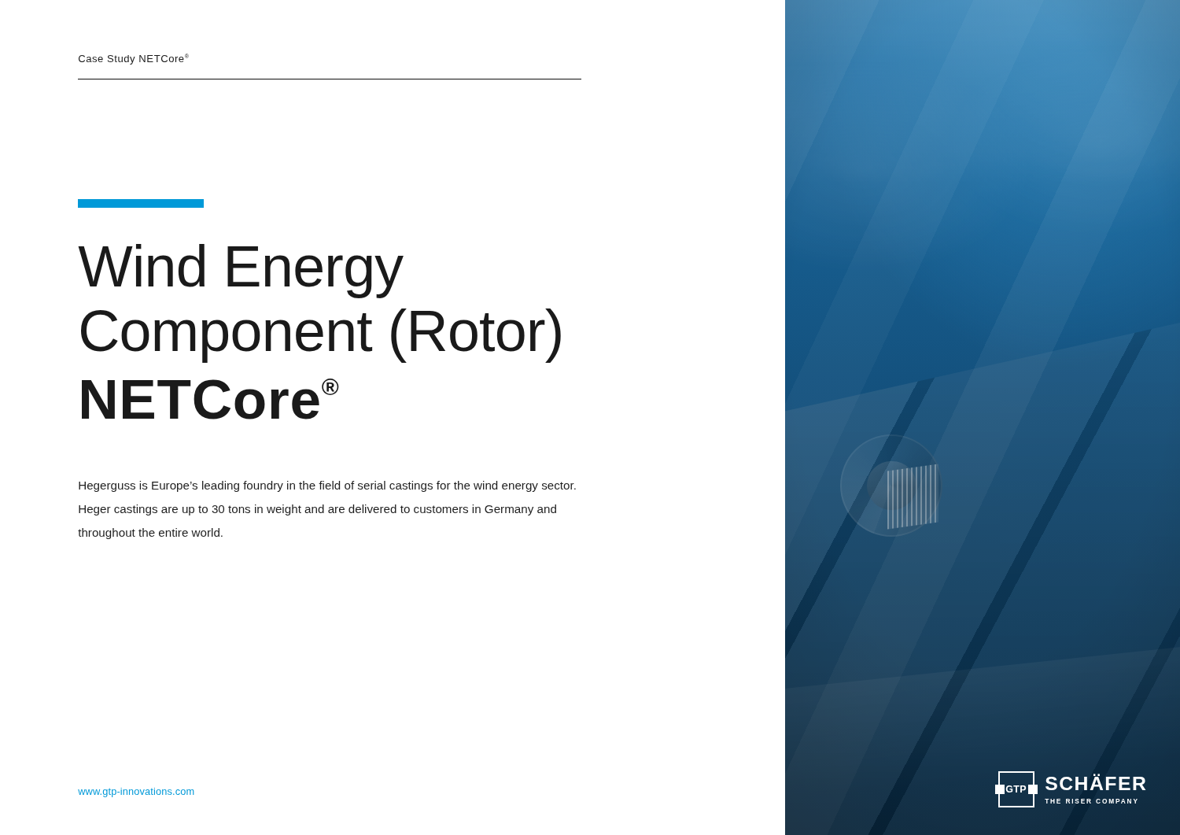Case Study NETCore®
Wind Energy
Component (Rotor) NETCore®
Hegerguss is Europe’s leading foundry in the field of serial castings for the wind energy sector. Heger castings are up to 30 tons in weight and are delivered to customers in Germany and throughout the entire world.
www.gtp-innovations.com
GTP SCHÄFER THE RISER COMPANY